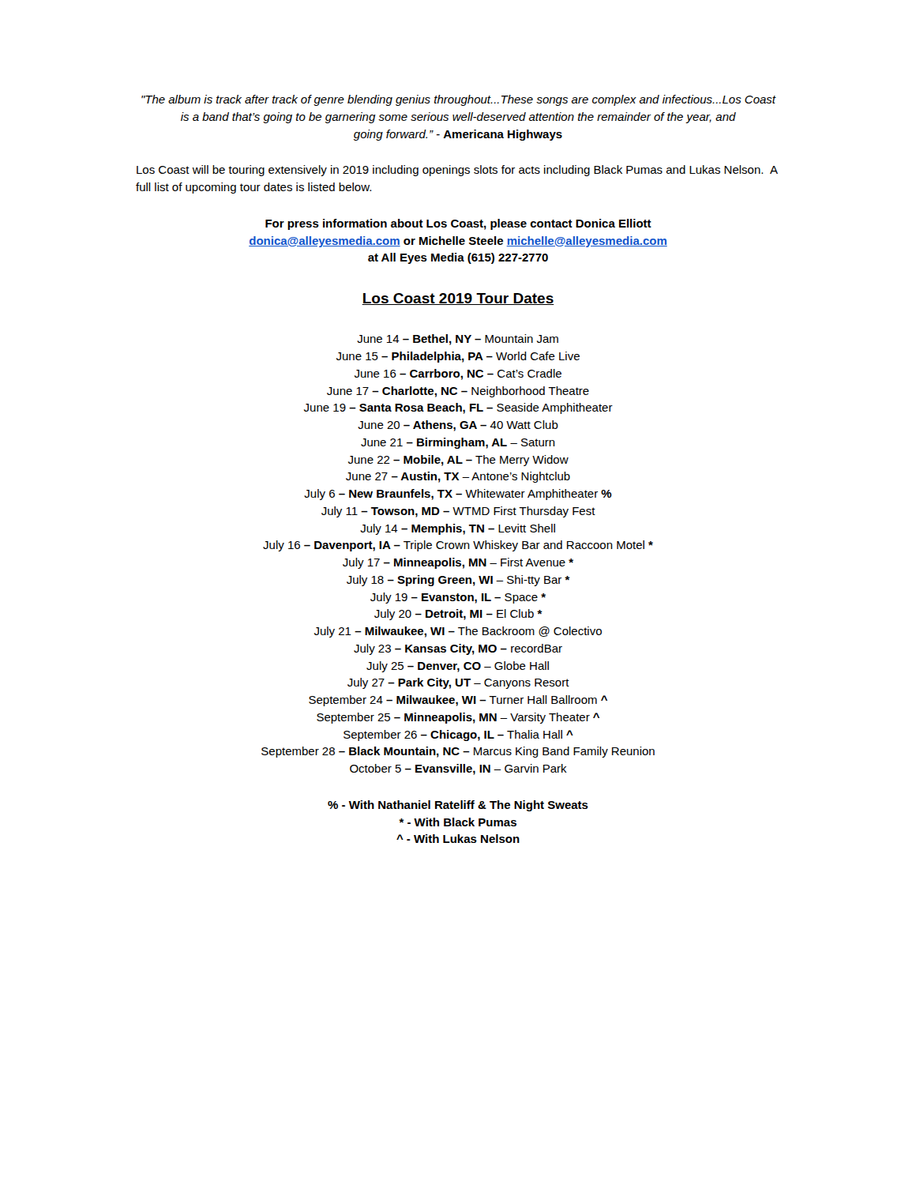"The album is track after track of genre blending genius throughout...These songs are complex and infectious...Los Coast is a band that’s going to be garnering some serious well-deserved attention the remainder of the year, and
going forward.” - Americana Highways
Los Coast will be touring extensively in 2019 including openings slots for acts including Black Pumas and Lukas Nelson. A full list of upcoming tour dates is listed below.
For press information about Los Coast, please contact Donica Elliott
donica@alleyesmedia.com or Michelle Steele michelle@alleyesmedia.com
at All Eyes Media (615) 227-2770
Los Coast 2019 Tour Dates
June 14 – Bethel, NY – Mountain Jam
June 15 – Philadelphia, PA – World Cafe Live
June 16 – Carrboro, NC – Cat’s Cradle
June 17 – Charlotte, NC – Neighborhood Theatre
June 19 – Santa Rosa Beach, FL – Seaside Amphitheater
June 20 – Athens, GA – 40 Watt Club
June 21 – Birmingham, AL – Saturn
June 22 – Mobile, AL – The Merry Widow
June 27 – Austin, TX – Antone’s Nightclub
July 6 – New Braunfels, TX – Whitewater Amphitheater %
July 11 – Towson, MD – WTMD First Thursday Fest
July 14 – Memphis, TN – Levitt Shell
July 16 – Davenport, IA – Triple Crown Whiskey Bar and Raccoon Motel *
July 17 – Minneapolis, MN – First Avenue *
July 18 – Spring Green, WI – Shi-tty Bar *
July 19 – Evanston, IL – Space *
July 20 – Detroit, MI – El Club *
July 21 – Milwaukee, WI – The Backroom @ Colectivo
July 23 – Kansas City, MO – recordBar
July 25 – Denver, CO – Globe Hall
July 27 – Park City, UT – Canyons Resort
September 24 – Milwaukee, WI – Turner Hall Ballroom ^
September 25 – Minneapolis, MN – Varsity Theater ^
September 26 – Chicago, IL – Thalia Hall ^
September 28 – Black Mountain, NC – Marcus King Band Family Reunion
October 5 – Evansville, IN – Garvin Park
% - With Nathaniel Rateliff & The Night Sweats
* - With Black Pumas
^ - With Lukas Nelson